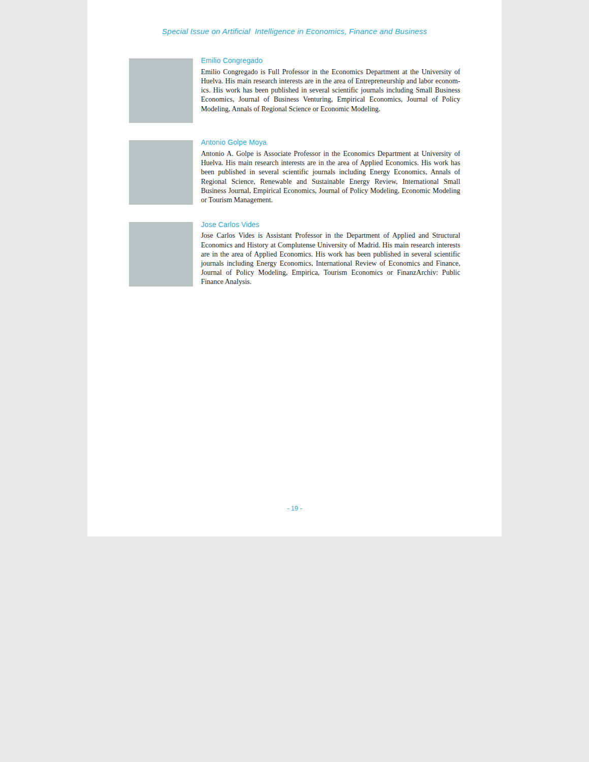Special Issue on Artificial Intelligence in Economics, Finance and Business
Emilio Congregado
Emilio Congregado is Full Professor in the Economics Department at the University of Huelva. His main research interests are in the area of Entrepreneurship and labor economics. His work has been published in several scientific journals including Small Business Economics, Journal of Business Venturing, Empirical Economics, Journal of Policy Modeling, Annals of Regional Science or Economic Modeling.
Antonio Golpe Moya
Antonio A. Golpe is Associate Professor in the Economics Department at University of Huelva. His main research interests are in the area of Applied Economics. His work has been published in several scientific journals including Energy Economics, Annals of Regional Science, Renewable and Sustainable Energy Review, International Small Business Journal, Empirical Economics, Journal of Policy Modeling, Economic Modeling or Tourism Management.
Jose Carlos Vides
Jose Carlos Vides is Assistant Professor in the Department of Applied and Structural Economics and History at Complutense University of Madrid. His main research interests are in the area of Applied Economics. His work has been published in several scientific journals including Energy Economics, International Review of Economics and Finance, Journal of Policy Modeling, Empirica, Tourism Economics or FinanzArchiv: Public Finance Analysis.
- 19 -